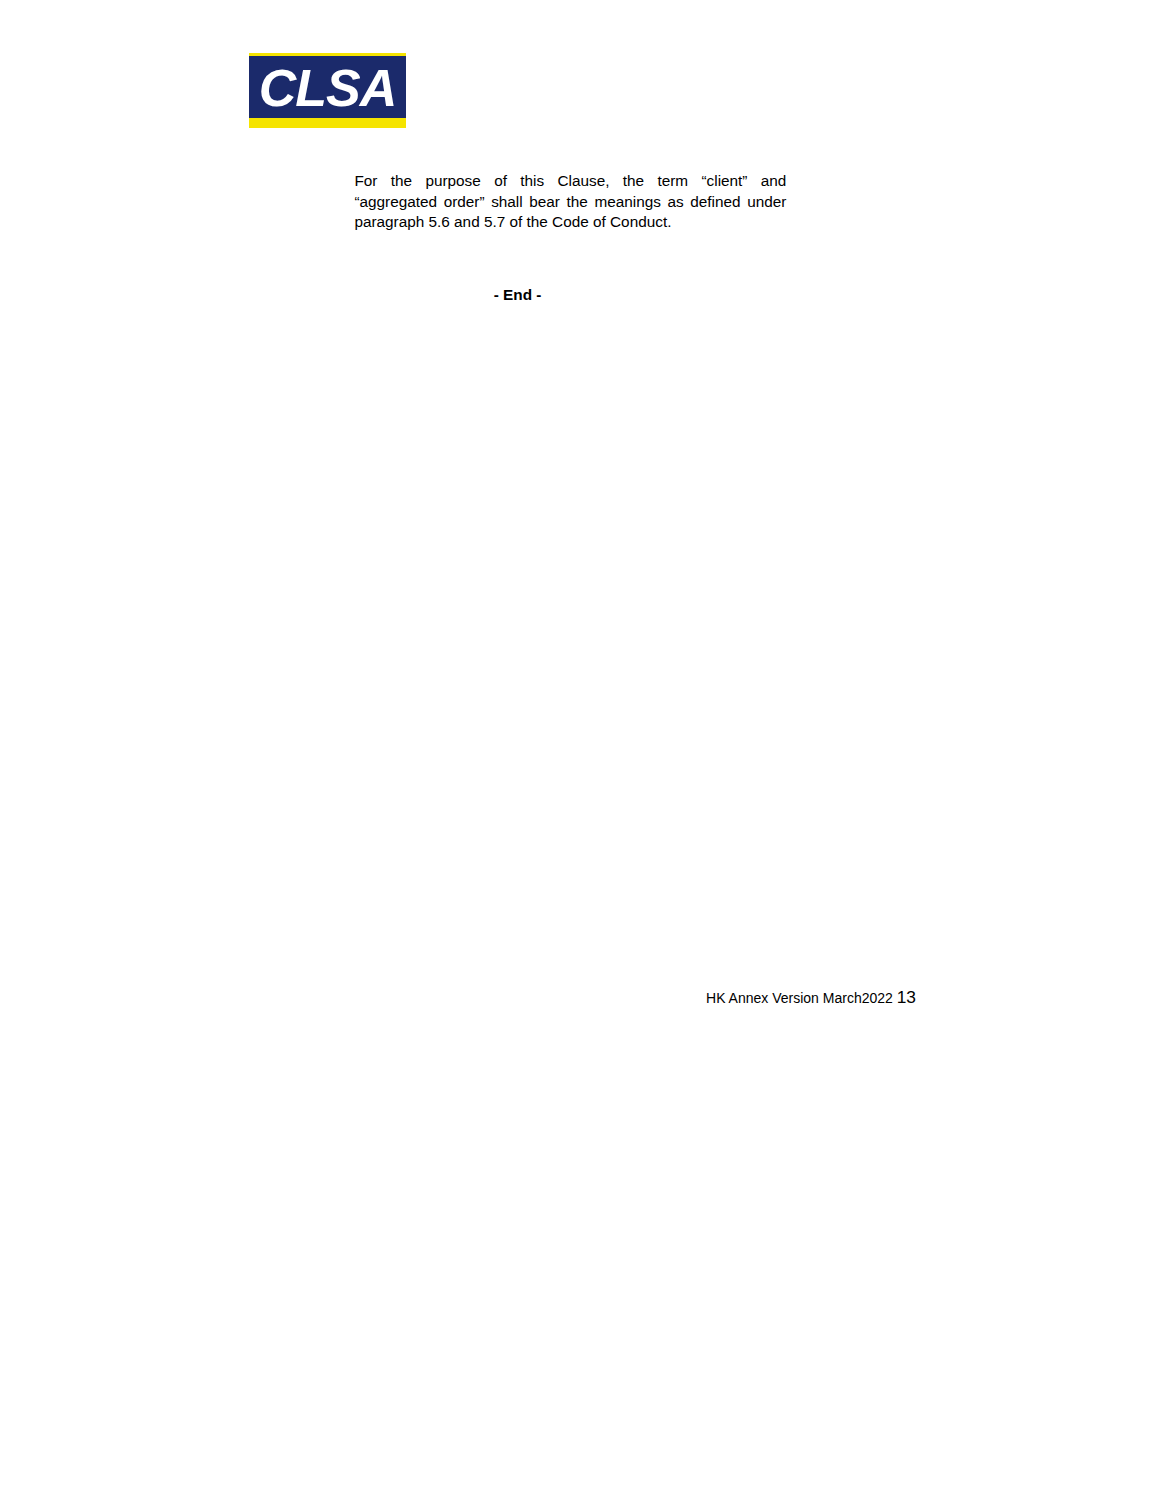CLSA
For the purpose of this Clause, the term “client” and “aggregated order” shall bear the meanings as defined under paragraph 5.6 and 5.7 of the Code of Conduct.
- End -
HK Annex Version March2022 13